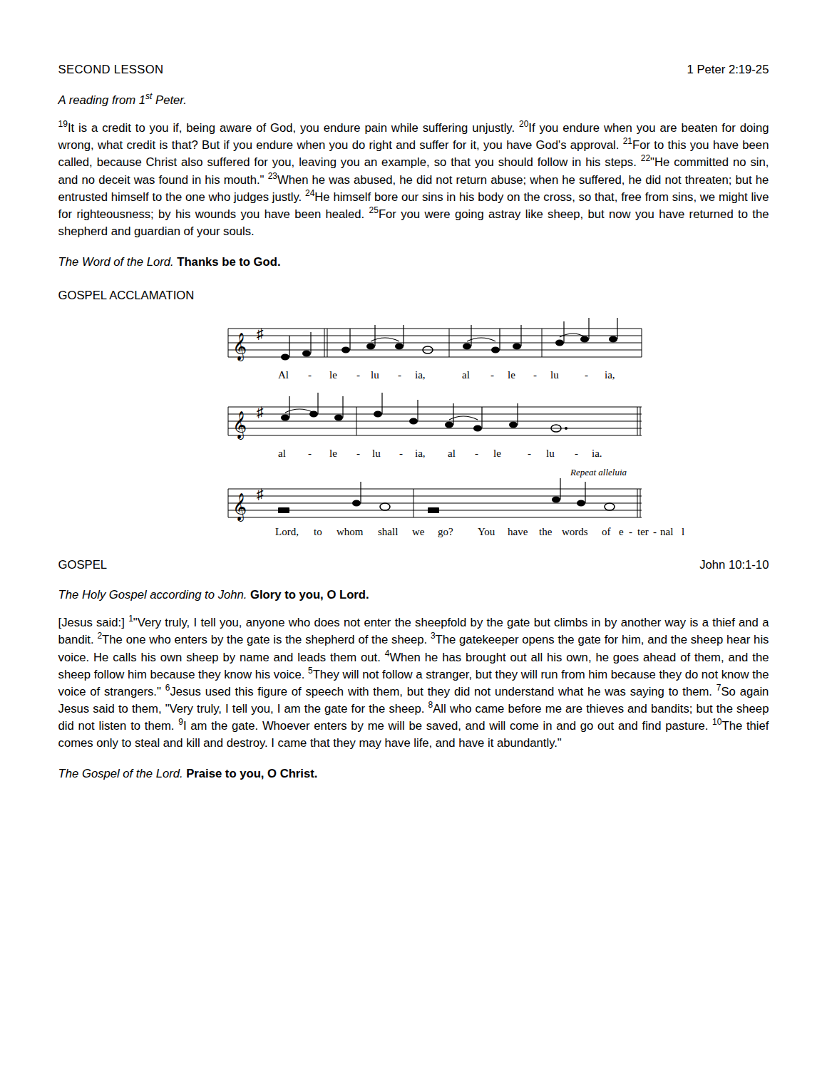SECOND LESSON
1 Peter 2:19-25
A reading from 1st Peter.
19It is a credit to you if, being aware of God, you endure pain while suffering unjustly. 20If you endure when you are beaten for doing wrong, what credit is that? But if you endure when you do right and suffer for it, you have God's approval. 21For to this you have been called, because Christ also suffered for you, leaving you an example, so that you should follow in his steps. 22"He committed no sin, and no deceit was found in his mouth." 23When he was abused, he did not return abuse; when he suffered, he did not threaten; but he entrusted himself to the one who judges justly. 24He himself bore our sins in his body on the cross, so that, free from sins, we might live for righteousness; by his wounds you have been healed. 25For you were going astray like sheep, but now you have returned to the shepherd and guardian of your souls.
The Word of the Lord. Thanks be to God.
GOSPEL ACCLAMATION
𝄞 𝄞 𝄞 ♯ ♯ ♯ Al - le - lu - ia, al - le - lu - ia, al - le - lu - ia, al - le - lu - ia. Lord, to whom shall we go? You have the words of e - ter - nal life. Repeat alleluia
GOSPEL
John 10:1-10
The Holy Gospel according to John. Glory to you, O Lord.
[Jesus said:] 1"Very truly, I tell you, anyone who does not enter the sheepfold by the gate but climbs in by another way is a thief and a bandit. 2The one who enters by the gate is the shepherd of the sheep. 3The gatekeeper opens the gate for him, and the sheep hear his voice. He calls his own sheep by name and leads them out. 4When he has brought out all his own, he goes ahead of them, and the sheep follow him because they know his voice. 5They will not follow a stranger, but they will run from him because they do not know the voice of strangers." 6Jesus used this figure of speech with them, but they did not understand what he was saying to them. 7So again Jesus said to them, "Very truly, I tell you, I am the gate for the sheep. 8All who came before me are thieves and bandits; but the sheep did not listen to them. 9I am the gate. Whoever enters by me will be saved, and will come in and go out and find pasture. 10The thief comes only to steal and kill and destroy. I came that they may have life, and have it abundantly."
The Gospel of the Lord. Praise to you, O Christ.